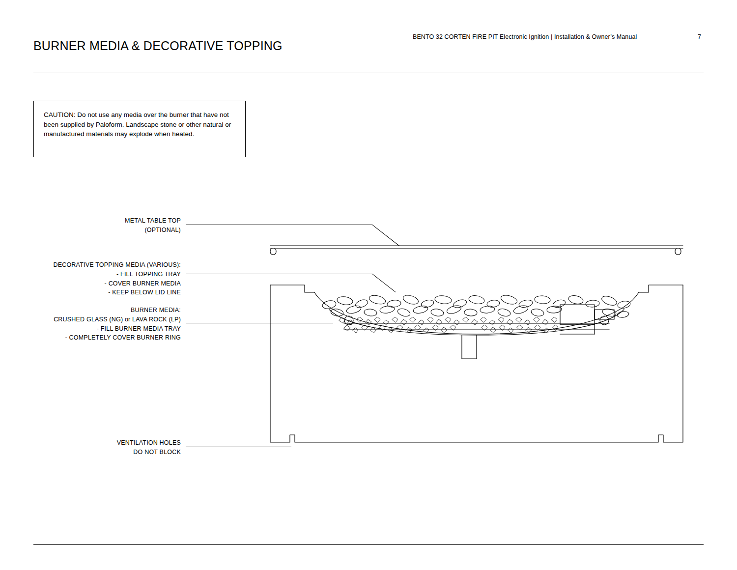BURNER MEDIA & DECORATIVE TOPPING
BENTO 32 CORTEN FIRE PIT Electronic Ignition | Installation & Owner’s Manual
7
CAUTION: Do not use any media over the burner that have not been supplied by Paloform. Landscape stone or other natural or manufactured materials may explode when heated.
METAL TABLE TOP
(OPTIONAL)
DECORATIVE TOPPING MEDIA (VARIOUS):
- FILL TOPPING TRAY
- COVER BURNER MEDIA
- KEEP BELOW LID LINE
BURNER MEDIA:
CRUSHED GLASS (NG) or LAVA ROCK (LP)
- FILL BURNER MEDIA TRAY
- COMPLETELY COVER BURNER RING
VENTILATION HOLES
DO NOT BLOCK